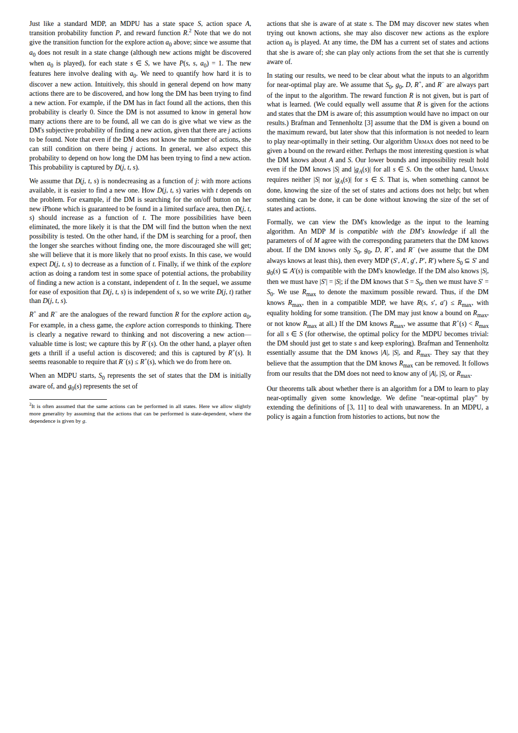Just like a standard MDP, an MDPU has a state space S, action space A, transition probability function P, and reward function R.2 Note that we do not give the transition function for the explore action a0 above; since we assume that a0 does not result in a state change (although new actions might be discovered when a0 is played), for each state s ∈ S, we have P(s, s, a0) = 1. The new features here involve dealing with a0. We need to quantify how hard it is to discover a new action. Intuitively, this should in general depend on how many actions there are to be discovered, and how long the DM has been trying to find a new action. For example, if the DM has in fact found all the actions, then this probability is clearly 0. Since the DM is not assumed to know in general how many actions there are to be found, all we can do is give what we view as the DM's subjective probability of finding a new action, given that there are j actions to be found. Note that even if the DM does not know the number of actions, she can still condition on there being j actions. In general, we also expect this probability to depend on how long the DM has been trying to find a new action. This probability is captured by D(j, t, s).
We assume that D(j, t, s) is nondecreasing as a function of j: with more actions available, it is easier to find a new one. How D(j, t, s) varies with t depends on the problem. For example, if the DM is searching for the on/off button on her new iPhone which is guaranteed to be found in a limited surface area, then D(j, t, s) should increase as a function of t. The more possibilities have been eliminated, the more likely it is that the DM will find the button when the next possibility is tested. On the other hand, if the DM is searching for a proof, then the longer she searches without finding one, the more discouraged she will get; she will believe that it is more likely that no proof exists. In this case, we would expect D(j, t, s) to decrease as a function of t. Finally, if we think of the explore action as doing a random test in some space of potential actions, the probability of finding a new action is a constant, independent of t. In the sequel, we assume for ease of exposition that D(j, t, s) is independent of s, so we write D(j, t) rather than D(j, t, s).
R+ and R− are the analogues of the reward function R for the explore action a0, For example, in a chess game, the explore action corresponds to thinking. There is clearly a negative reward to thinking and not discovering a new action—valuable time is lost; we capture this by R−(s). On the other hand, a player often gets a thrill if a useful action is discovered; and this is captured by R+(s). It seems reasonable to require that R−(s) ≤ R+(s), which we do from here on.
When an MDPU starts, S0 represents the set of states that the DM is initially aware of, and g0(s) represents the set of
2It is often assumed that the same actions can be performed in all states. Here we allow slightly more generality by assuming that the actions that can be performed is state-dependent, where the dependence is given by g.
actions that she is aware of at state s. The DM may discover new states when trying out known actions, she may also discover new actions as the explore action a0 is played. At any time, the DM has a current set of states and actions that she is aware of; she can play only actions from the set that she is currently aware of.
In stating our results, we need to be clear about what the inputs to an algorithm for near-optimal play are. We assume that S0, g0, D, R+, and R− are always part of the input to the algorithm. The reward function R is not given, but is part of what is learned. (We could equally well assume that R is given for the actions and states that the DM is aware of; this assumption would have no impact on our results.) Brafman and Tennenholtz [3] assume that the DM is given a bound on the maximum reward, but later show that this information is not needed to learn to play near-optimally in their setting. Our algorithm Urmax does not need to be given a bound on the reward either. Perhaps the most interesting question is what the DM knows about A and S. Our lower bounds and impossibility result hold even if the DM knows |S| and |gA(s)| for all s ∈ S. On the other hand, Urmax requires neither |S| nor |gA(s)| for s ∈ S. That is, when something cannot be done, knowing the size of the set of states and actions does not help; but when something can be done, it can be done without knowing the size of the set of states and actions.
Formally, we can view the DM's knowledge as the input to the learning algorithm. An MDP M is compatible with the DM's knowledge if all the parameters of of M agree with the corresponding parameters that the DM knows about. If the DM knows only S0, g0, D, R+, and R− (we assume that the DM always knows at least this), then every MDP (S′, A′, g′, P′, R′) where S0 ⊆ S′ and g0(s) ⊆ A′(s) is compatible with the DM's knowledge. If the DM also knows |S|, then we must have |S′| = |S|; if the DM knows that S = S0, then we must have S′ = S0. We use Rmax to denote the maximum possible reward. Thus, if the DM knows Rmax, then in a compatible MDP, we have R(s, s′, a′) ≤ Rmax, with equality holding for some transition. (The DM may just know a bound on Rmax, or not know Rmax at all.) If the DM knows Rmax, we assume that R+(s) < Rmax for all s ∈ S (for otherwise, the optimal policy for the MDPU becomes trivial: the DM should just get to state s and keep exploring). Brafman and Tennenholtz essentially assume that the DM knows |A|, |S|, and Rmax. They say that they believe that the assumption that the DM knows Rmax can be removed. It follows from our results that the DM does not need to know any of |A|, |S|, or Rmax.
Our theorems talk about whether there is an algorithm for a DM to learn to play near-optimally given some knowledge. We define "near-optimal play" by extending the definitions of [3, 11] to deal with unawareness. In an MDPU, a policy is again a function from histories to actions, but now the